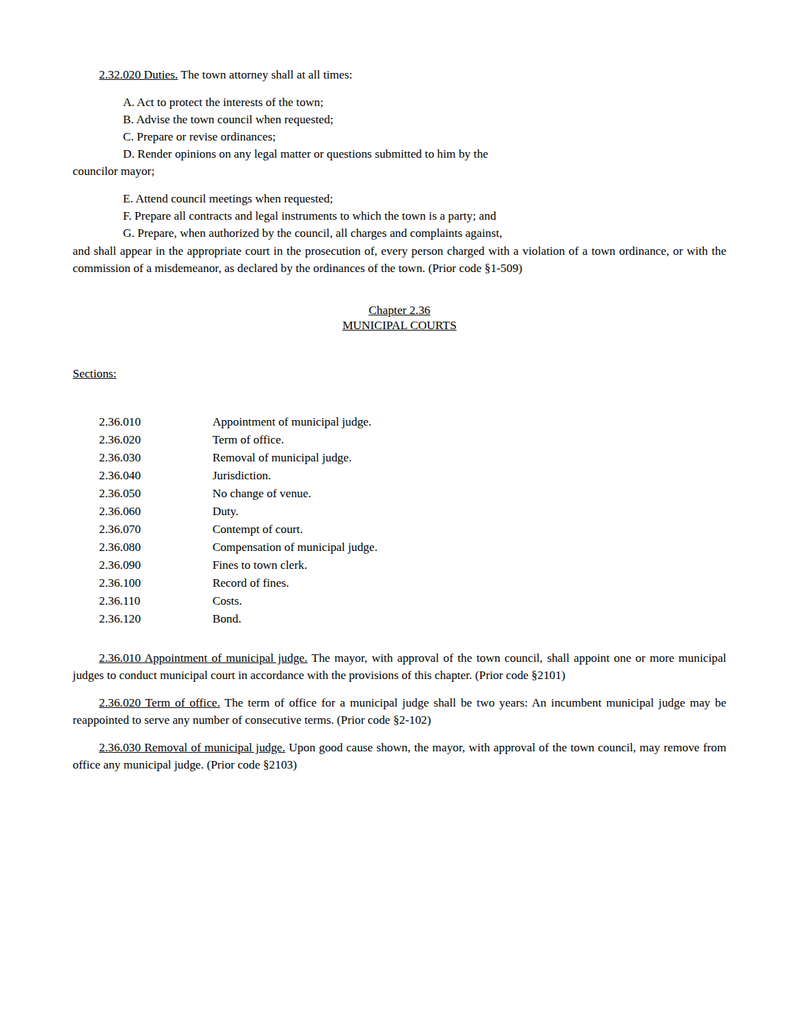2.32.020 Duties. The town attorney shall at all times:
A. Act to protect the interests of the town;
B. Advise the town council when requested;
C. Prepare or revise ordinances;
D. Render opinions on any legal matter or questions submitted to him by the
councilor mayor;
E. Attend council meetings when requested;
F. Prepare all contracts and legal instruments to which the town is a party; and
G. Prepare, when authorized by the council, all charges and complaints against,
and shall appear in the appropriate court in the prosecution of, every person charged with a violation of a town ordinance, or with the commission of a misdemeanor, as declared by the ordinances of the town. (Prior code §1-509)
Chapter 2.36 MUNICIPAL COURTS
Sections:
| 2.36.010 | Appointment of municipal judge. |
| 2.36.020 | Term of office. |
| 2.36.030 | Removal of municipal judge. |
| 2.36.040 | Jurisdiction. |
| 2.36.050 | No change of venue. |
| 2.36.060 | Duty. |
| 2.36.070 | Contempt of court. |
| 2.36.080 | Compensation of municipal judge. |
| 2.36.090 | Fines to town clerk. |
| 2.36.100 | Record of fines. |
| 2.36.110 | Costs. |
| 2.36.120 | Bond. |
2.36.010 Appointment of municipal judge. The mayor, with approval of the town council, shall appoint one or more municipal judges to conduct municipal court in accordance with the provisions of this chapter. (Prior code §2101)
2.36.020 Term of office. The term of office for a municipal judge shall be two years: An incumbent municipal judge may be reappointed to serve any number of consecutive terms. (Prior code §2-102)
2.36.030 Removal of municipal judge. Upon good cause shown, the mayor, with approval of the town council, may remove from office any municipal judge. (Prior code §2103)